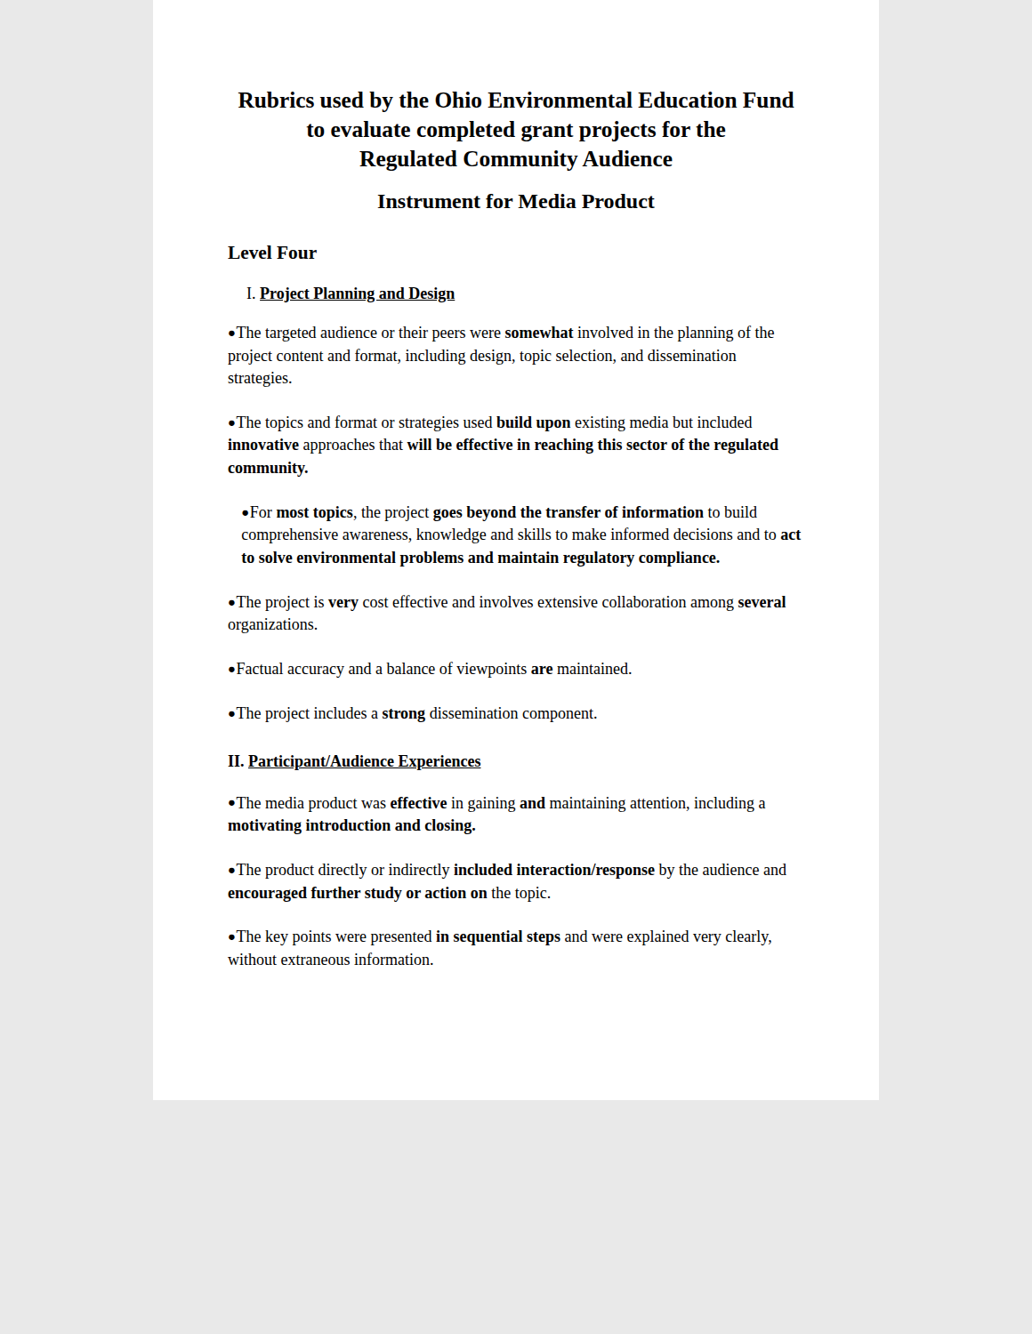Rubrics used by the Ohio Environmental Education Fund
to evaluate completed grant projects for the
Regulated Community Audience
Instrument for Media Product
Level Four
I. Project Planning and Design
The targeted audience or their peers were somewhat involved in the planning of the project content and format, including design, topic selection, and dissemination strategies.
The topics and format or strategies used build upon existing media but included innovative approaches that will be effective in reaching this sector of the regulated community.
For most topics, the project goes beyond the transfer of information to build comprehensive awareness, knowledge and skills to make informed decisions and to act to solve environmental problems and maintain regulatory compliance.
The project is very cost effective and involves extensive collaboration among several organizations.
Factual accuracy and a balance of viewpoints are maintained.
The project includes a strong dissemination component.
II. Participant/Audience Experiences
The media product was effective in gaining and maintaining attention, including a motivating introduction and closing.
The product directly or indirectly included interaction/response by the audience and encouraged further study or action on the topic.
The key points were presented in sequential steps and were explained very clearly, without extraneous information.